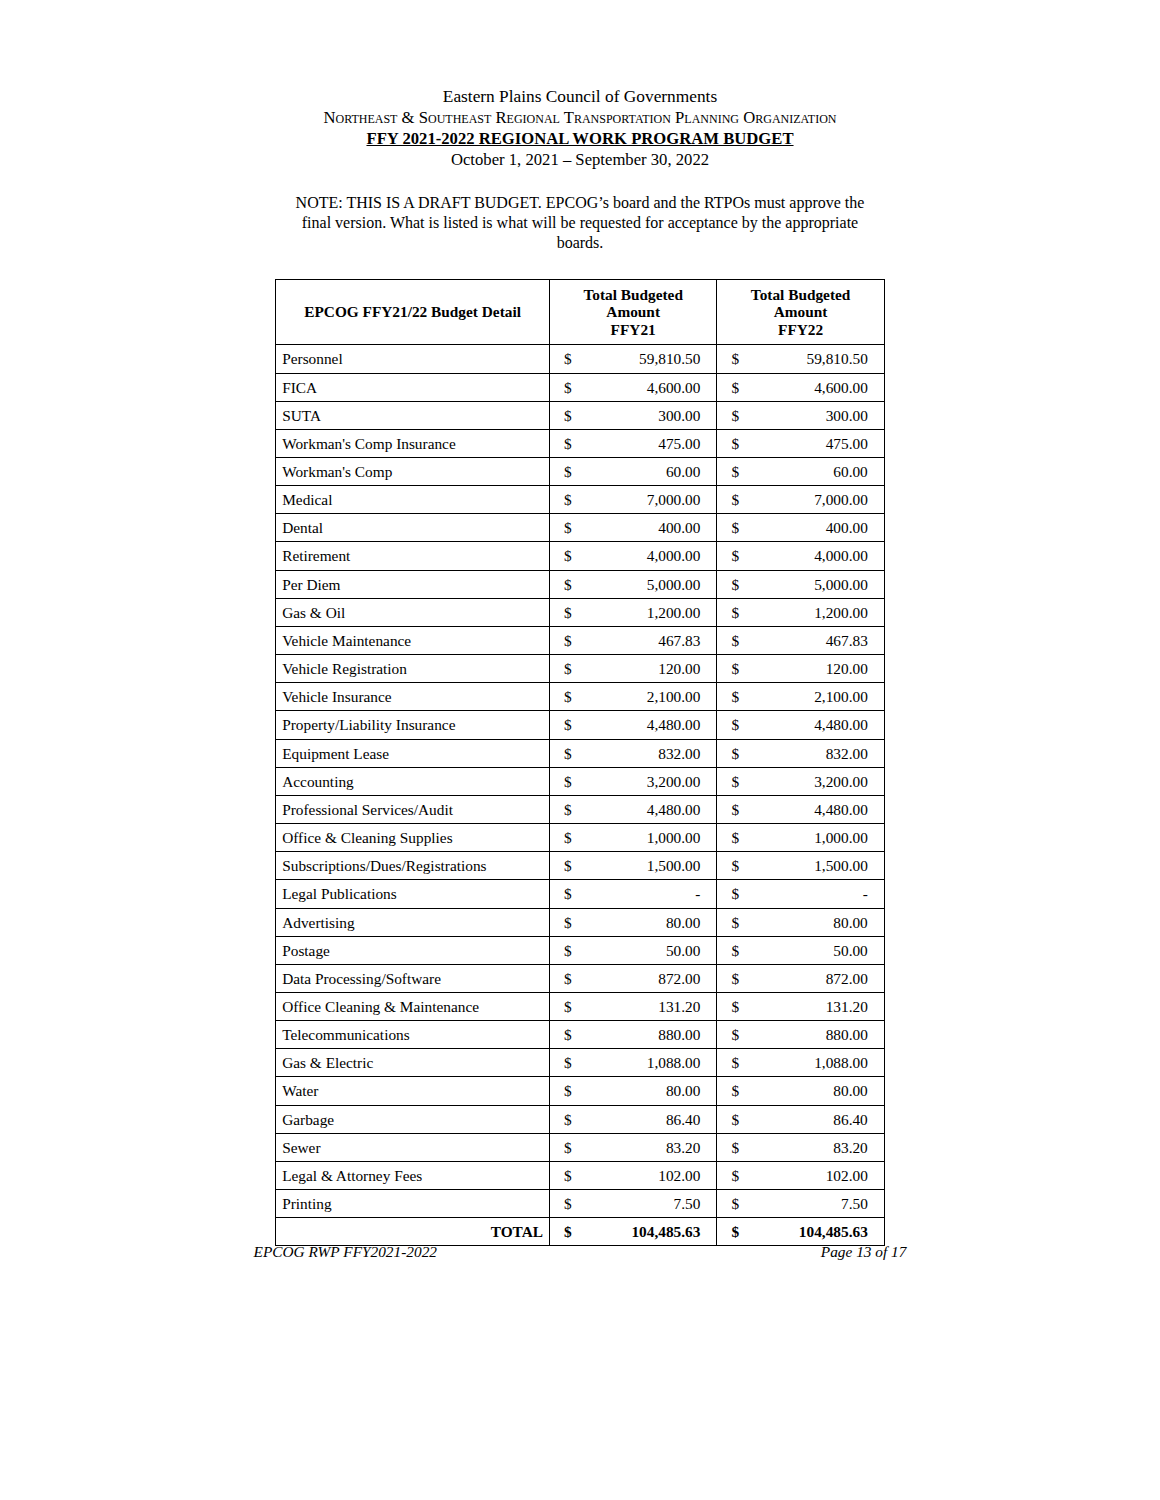Eastern Plains Council of Governments
Northeast & Southeast Regional Transportation Planning Organization
FFY 2021-2022 REGIONAL WORK PROGRAM BUDGET
October 1, 2021 – September 30, 2022
NOTE: THIS IS A DRAFT BUDGET. EPCOG’s board and the RTPOs must approve the final version. What is listed is what will be requested for acceptance by the appropriate boards.
| EPCOG FFY21/22 Budget Detail | Total Budgeted Amount FFY21 | Total Budgeted Amount FFY22 |
| --- | --- | --- |
| Personnel | $ 59,810.50 | $ 59,810.50 |
| FICA | $ 4,600.00 | $ 4,600.00 |
| SUTA | $ 300.00 | $ 300.00 |
| Workman's Comp Insurance | $ 475.00 | $ 475.00 |
| Workman's Comp | $ 60.00 | $ 60.00 |
| Medical | $ 7,000.00 | $ 7,000.00 |
| Dental | $ 400.00 | $ 400.00 |
| Retirement | $ 4,000.00 | $ 4,000.00 |
| Per Diem | $ 5,000.00 | $ 5,000.00 |
| Gas & Oil | $ 1,200.00 | $ 1,200.00 |
| Vehicle Maintenance | $ 467.83 | $ 467.83 |
| Vehicle Registration | $ 120.00 | $ 120.00 |
| Vehicle Insurance | $ 2,100.00 | $ 2,100.00 |
| Property/Liability Insurance | $ 4,480.00 | $ 4,480.00 |
| Equipment Lease | $ 832.00 | $ 832.00 |
| Accounting | $ 3,200.00 | $ 3,200.00 |
| Professional Services/Audit | $ 4,480.00 | $ 4,480.00 |
| Office & Cleaning Supplies | $ 1,000.00 | $ 1,000.00 |
| Subscriptions/Dues/Registrations | $ 1,500.00 | $ 1,500.00 |
| Legal Publications | $ - | $ - |
| Advertising | $ 80.00 | $ 80.00 |
| Postage | $ 50.00 | $ 50.00 |
| Data Processing/Software | $ 872.00 | $ 872.00 |
| Office Cleaning & Maintenance | $ 131.20 | $ 131.20 |
| Telecommunications | $ 880.00 | $ 880.00 |
| Gas & Electric | $ 1,088.00 | $ 1,088.00 |
| Water | $ 80.00 | $ 80.00 |
| Garbage | $ 86.40 | $ 86.40 |
| Sewer | $ 83.20 | $ 83.20 |
| Legal & Attorney Fees | $ 102.00 | $ 102.00 |
| Printing | $ 7.50 | $ 7.50 |
| TOTAL | $ 104,485.63 | $ 104,485.63 |
EPCOG RWP FFY2021-2022 Page 13 of 17